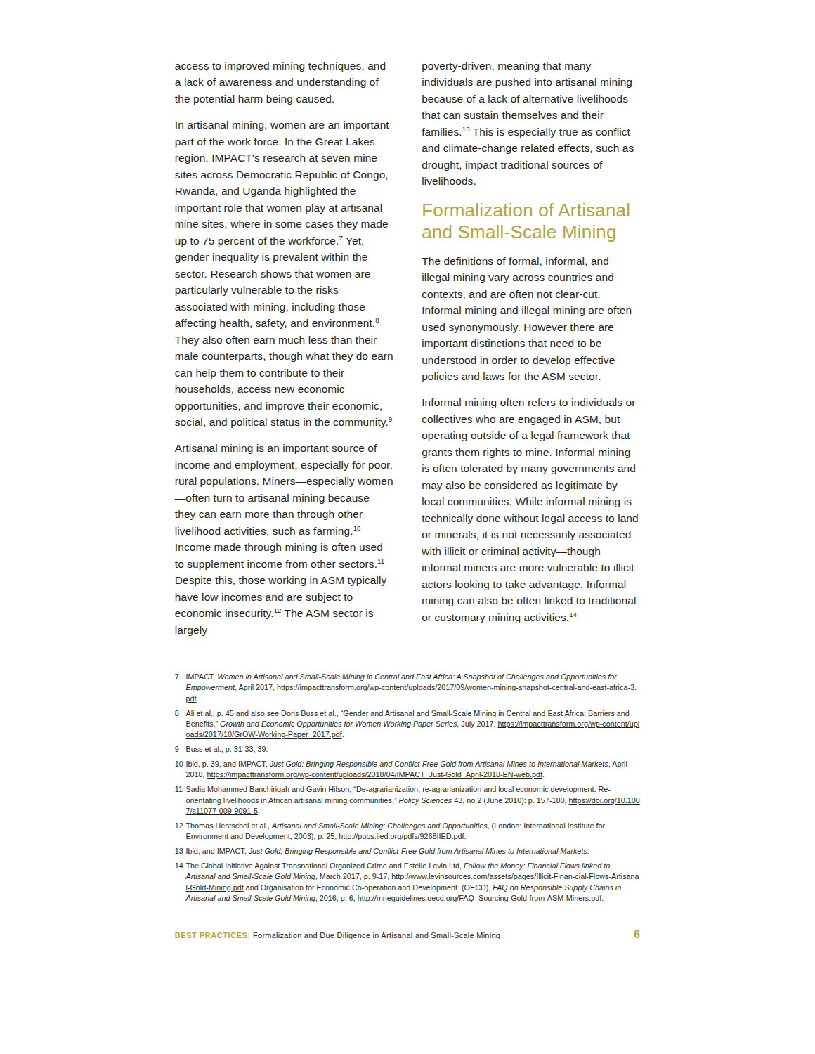access to improved mining techniques, and a lack of awareness and understanding of the potential harm being caused.
In artisanal mining, women are an important part of the work force. In the Great Lakes region, IMPACT's research at seven mine sites across Democratic Republic of Congo, Rwanda, and Uganda highlighted the important role that women play at artisanal mine sites, where in some cases they made up to 75 percent of the workforce.7 Yet, gender inequality is prevalent within the sector. Research shows that women are particularly vulnerable to the risks associated with mining, including those affecting health, safety, and environment.8 They also often earn much less than their male counterparts, though what they do earn can help them to contribute to their households, access new economic opportunities, and improve their economic, social, and political status in the community.9
Artisanal mining is an important source of income and employment, especially for poor, rural populations. Miners—especially women—often turn to artisanal mining because they can earn more than through other livelihood activities, such as farming.10 Income made through mining is often used to supplement income from other sectors.11 Despite this, those working in ASM typically have low incomes and are subject to economic insecurity.12 The ASM sector is largely
poverty-driven, meaning that many individuals are pushed into artisanal mining because of a lack of alternative livelihoods that can sustain themselves and their families.13 This is especially true as conflict and climate-change related effects, such as drought, impact traditional sources of livelihoods.
Formalization of Artisanal
and Small-Scale Mining
The definitions of formal, informal, and illegal mining vary across countries and contexts, and are often not clear-cut. Informal mining and illegal mining are often used synonymously. However there are important distinctions that need to be understood in order to develop effective policies and laws for the ASM sector.
Informal mining often refers to individuals or collectives who are engaged in ASM, but operating outside of a legal framework that grants them rights to mine. Informal mining is often tolerated by many governments and may also be considered as legitimate by local communities. While informal mining is technically done without legal access to land or minerals, it is not necessarily associated with illicit or criminal activity—though informal miners are more vulnerable to illicit actors looking to take advantage. Informal mining can also be often linked to traditional or customary mining activities.14
7
IMPACT, Women in Artisanal and Small-Scale Mining in Central and East Africa: A Snapshot of Challenges and Opportunities for Empowerment, April 2017, https://impacttransform.org/wp-content/uploads/2017/09/women-mining-snapshot-central-and-east-africa-3.pdf.
8
Ali et al., p. 45 and also see Doris Buss et al., “Gender and Artisanal and Small-Scale Mining in Central and East Africa: Barriers and Benefits,” Growth and Economic Opportunities for Women Working Paper Series, July 2017, https://impacttransform.org/wp-content/uploads/2017/10/GrOW-Working-Paper_2017.pdf.
9
Buss et al., p. 31-33, 39.
10
Ibid, p. 39, and IMPACT, Just Gold: Bringing Responsible and Conflict-Free Gold from Artisanal Mines to International Markets, April 2018, https://impacttransform.org/wp-content/uploads/2018/04/IMPACT_Just-Gold_April-2018-EN-web.pdf.
11
Sadia Mohammed Banchirigah and Gavin Hilson, “De-agrarianization, re-agrarianization and local economic development: Re-orientating livelihoods in African artisanal mining communities,” Policy Sciences 43, no 2 (June 2010): p. 157-180, https://doi.org/10.1007/s11077-009-9091-5.
12
Thomas Hentschel et al., Artisanal and Small-Scale Mining: Challenges and Opportunities, (London: International Institute for Environment and Development, 2003), p. 25, http://pubs.iied.org/pdfs/9268IIED.pdf.
13
Ibid, and IMPACT, Just Gold: Bringing Responsible and Conflict-Free Gold from Artisanal Mines to International Markets.
14
The Global Initiative Against Transnational Organized Crime and Estelle Levin Ltd, Follow the Money: Financial Flows linked to Artisanal and Small-Scale Gold Mining, March 2017, p. 9-17, http://www.levinsources.com/assets/pages/Illicit-Finan-cial-Flows-Artisanal-Gold-Mining.pdf and Organisation for Economic Co-operation and Development (OECD), FAQ on Responsible Supply Chains in Artisanal and Small-Scale Gold Mining, 2016, p. 6, http://mneguidelines.oecd.org/FAQ_Sourcing-Gold-from-ASM-Miners.pdf.
BEST PRACTICES: Formalization and Due Diligence in Artisanal and Small-Scale Mining
6